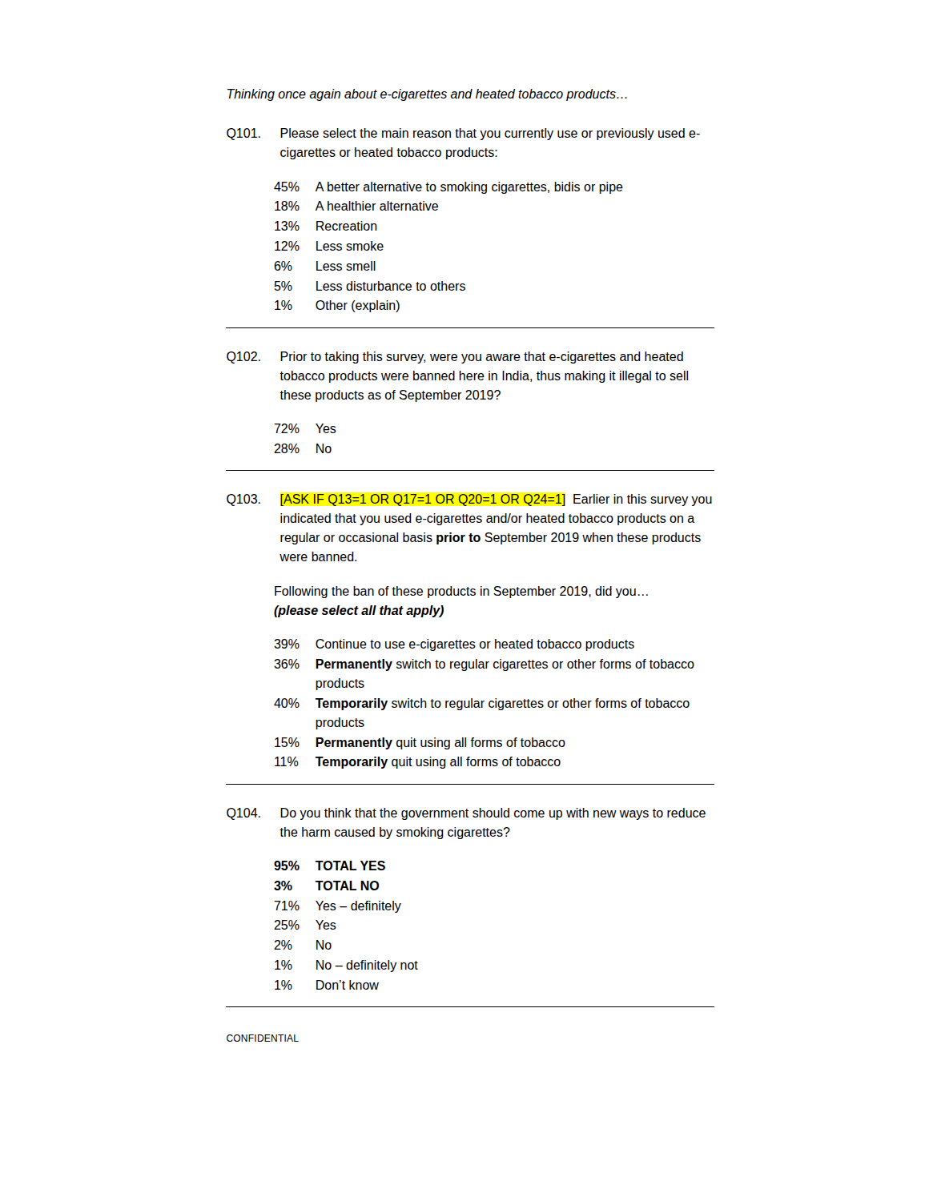Thinking once again about e-cigarettes and heated tobacco products…
Q101.
Please select the main reason that you currently use or previously used e-cigarettes or heated tobacco products:
45%
A better alternative to smoking cigarettes, bidis or pipe
18%
A healthier alternative
13%
Recreation
12%
Less smoke
6%
Less smell
5%
Less disturbance to others
1%
Other (explain)
Q102.
Prior to taking this survey, were you aware that e-cigarettes and heated tobacco products were banned here in India, thus making it illegal to sell these products as of September 2019?
72%
Yes
28%
No
Q103.
[ASK IF Q13=1 OR Q17=1 OR Q20=1 OR Q24=1] Earlier in this survey you indicated that you used e-cigarettes and/or heated tobacco products on a regular or occasional basis prior to September 2019 when these products were banned.
Following the ban of these products in September 2019, did you…
(please select all that apply)
39%
Continue to use e-cigarettes or heated tobacco products
36%
Permanently switch to regular cigarettes or other forms of tobacco products
40%
Temporarily switch to regular cigarettes or other forms of tobacco products
15%
Permanently quit using all forms of tobacco
11%
Temporarily quit using all forms of tobacco
Q104.
Do you think that the government should come up with new ways to reduce the harm caused by smoking cigarettes?
95%
TOTAL YES
3%
TOTAL NO
71%
Yes – definitely
25%
Yes
2%
No
1%
No – definitely not
1%
Don’t know
CONFIDENTIAL